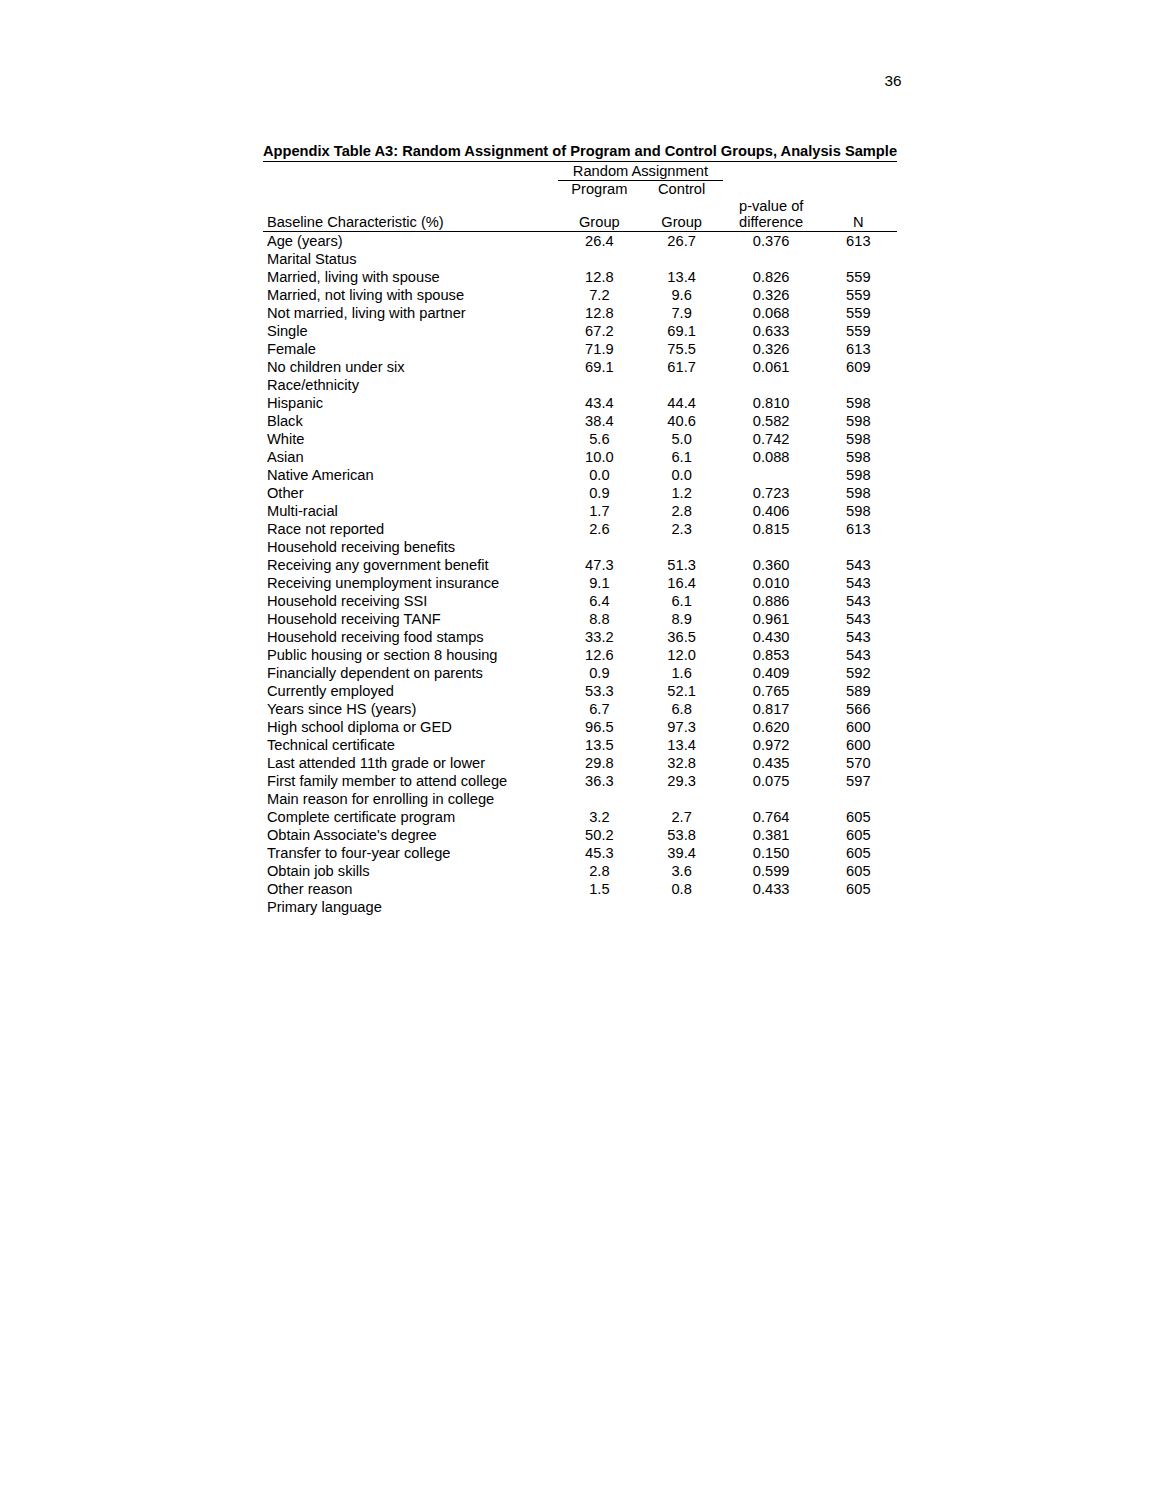36
Appendix Table A3: Random Assignment of Program and Control Groups, Analysis Sample
| | Random Assignment | | |
| --- | --- | --- | --- |
| | Program | Control |
| Baseline Characteristic (%) | Group | Group | p-value of difference | N |
| Age (years) | 26.4 | 26.7 | 0.376 | 613 |
| Marital Status | | | | |
| Married, living with spouse | 12.8 | 13.4 | 0.826 | 559 |
| Married, not living with spouse | 7.2 | 9.6 | 0.326 | 559 |
| Not married, living with partner | 12.8 | 7.9 | 0.068 | 559 |
| Single | 67.2 | 69.1 | 0.633 | 559 |
| Female | 71.9 | 75.5 | 0.326 | 613 |
| No children under six | 69.1 | 61.7 | 0.061 | 609 |
| Race/ethnicity | | | | |
| Hispanic | 43.4 | 44.4 | 0.810 | 598 |
| Black | 38.4 | 40.6 | 0.582 | 598 |
| White | 5.6 | 5.0 | 0.742 | 598 |
| Asian | 10.0 | 6.1 | 0.088 | 598 |
| Native American | 0.0 | 0.0 | | 598 |
| Other | 0.9 | 1.2 | 0.723 | 598 |
| Multi-racial | 1.7 | 2.8 | 0.406 | 598 |
| Race not reported | 2.6 | 2.3 | 0.815 | 613 |
| Household receiving benefits | | | | |
| Receiving any government benefit | 47.3 | 51.3 | 0.360 | 543 |
| Receiving unemployment insurance | 9.1 | 16.4 | 0.010 | 543 |
| Household receiving SSI | 6.4 | 6.1 | 0.886 | 543 |
| Household receiving TANF | 8.8 | 8.9 | 0.961 | 543 |
| Household receiving food stamps | 33.2 | 36.5 | 0.430 | 543 |
| Public housing or section 8 housing | 12.6 | 12.0 | 0.853 | 543 |
| Financially dependent on parents | 0.9 | 1.6 | 0.409 | 592 |
| Currently employed | 53.3 | 52.1 | 0.765 | 589 |
| Years since HS (years) | 6.7 | 6.8 | 0.817 | 566 |
| High school diploma or GED | 96.5 | 97.3 | 0.620 | 600 |
| Technical certificate | 13.5 | 13.4 | 0.972 | 600 |
| Last attended 11th grade or lower | 29.8 | 32.8 | 0.435 | 570 |
| First family member to attend college | 36.3 | 29.3 | 0.075 | 597 |
| Main reason for enrolling in college | | | | |
| Complete certificate program | 3.2 | 2.7 | 0.764 | 605 |
| Obtain Associate's degree | 50.2 | 53.8 | 0.381 | 605 |
| Transfer to four-year college | 45.3 | 39.4 | 0.150 | 605 |
| Obtain job skills | 2.8 | 3.6 | 0.599 | 605 |
| Other reason | 1.5 | 0.8 | 0.433 | 605 |
| Primary language | | | | |